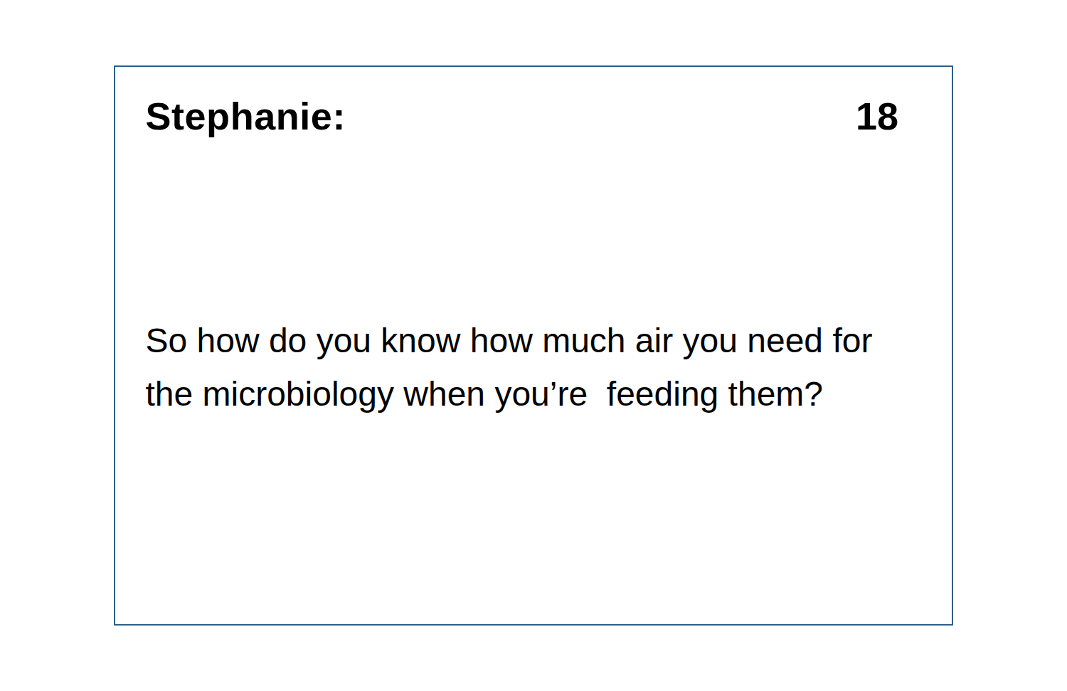Stephanie: 18
So how do you know how much air you need for the microbiology when you’re feeding them?